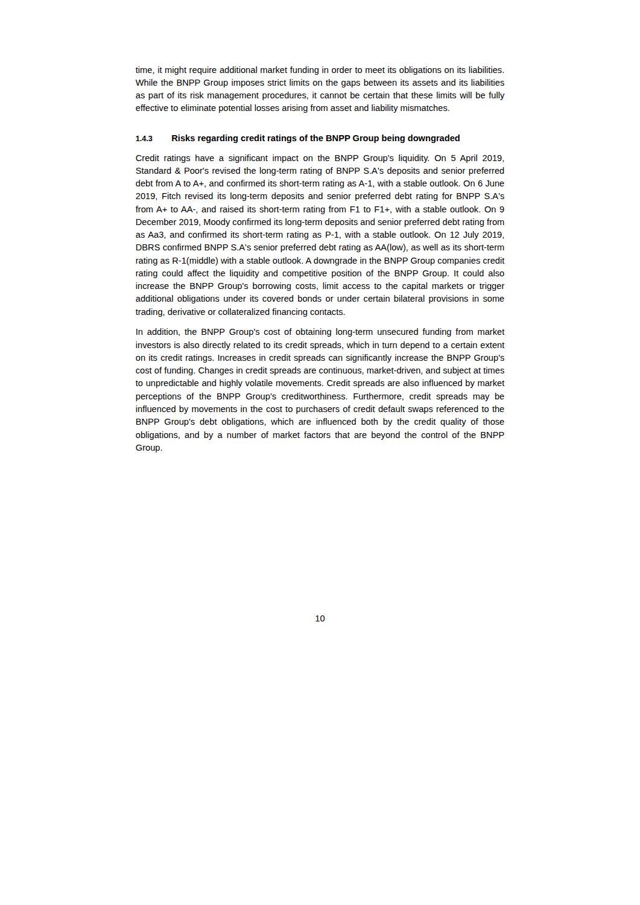time, it might require additional market funding in order to meet its obligations on its liabilities. While the BNPP Group imposes strict limits on the gaps between its assets and its liabilities as part of its risk management procedures, it cannot be certain that these limits will be fully effective to eliminate potential losses arising from asset and liability mismatches.
1.4.3 Risks regarding credit ratings of the BNPP Group being downgraded
Credit ratings have a significant impact on the BNPP Group's liquidity. On 5 April 2019, Standard & Poor's revised the long-term rating of BNPP S.A's deposits and senior preferred debt from A to A+, and confirmed its short-term rating as A-1, with a stable outlook. On 6 June 2019, Fitch revised its long-term deposits and senior preferred debt rating for BNPP S.A's from A+ to AA-, and raised its short-term rating from F1 to F1+, with a stable outlook. On 9 December 2019, Moody confirmed its long-term deposits and senior preferred debt rating from as Aa3, and confirmed its short-term rating as P-1, with a stable outlook. On 12 July 2019, DBRS confirmed BNPP S.A's senior preferred debt rating as AA(low), as well as its short-term rating as R-1(middle) with a stable outlook. A downgrade in the BNPP Group companies credit rating could affect the liquidity and competitive position of the BNPP Group. It could also increase the BNPP Group's borrowing costs, limit access to the capital markets or trigger additional obligations under its covered bonds or under certain bilateral provisions in some trading, derivative or collateralized financing contacts.
In addition, the BNPP Group's cost of obtaining long-term unsecured funding from market investors is also directly related to its credit spreads, which in turn depend to a certain extent on its credit ratings. Increases in credit spreads can significantly increase the BNPP Group's cost of funding. Changes in credit spreads are continuous, market-driven, and subject at times to unpredictable and highly volatile movements. Credit spreads are also influenced by market perceptions of the BNPP Group's creditworthiness. Furthermore, credit spreads may be influenced by movements in the cost to purchasers of credit default swaps referenced to the BNPP Group's debt obligations, which are influenced both by the credit quality of those obligations, and by a number of market factors that are beyond the control of the BNPP Group.
10